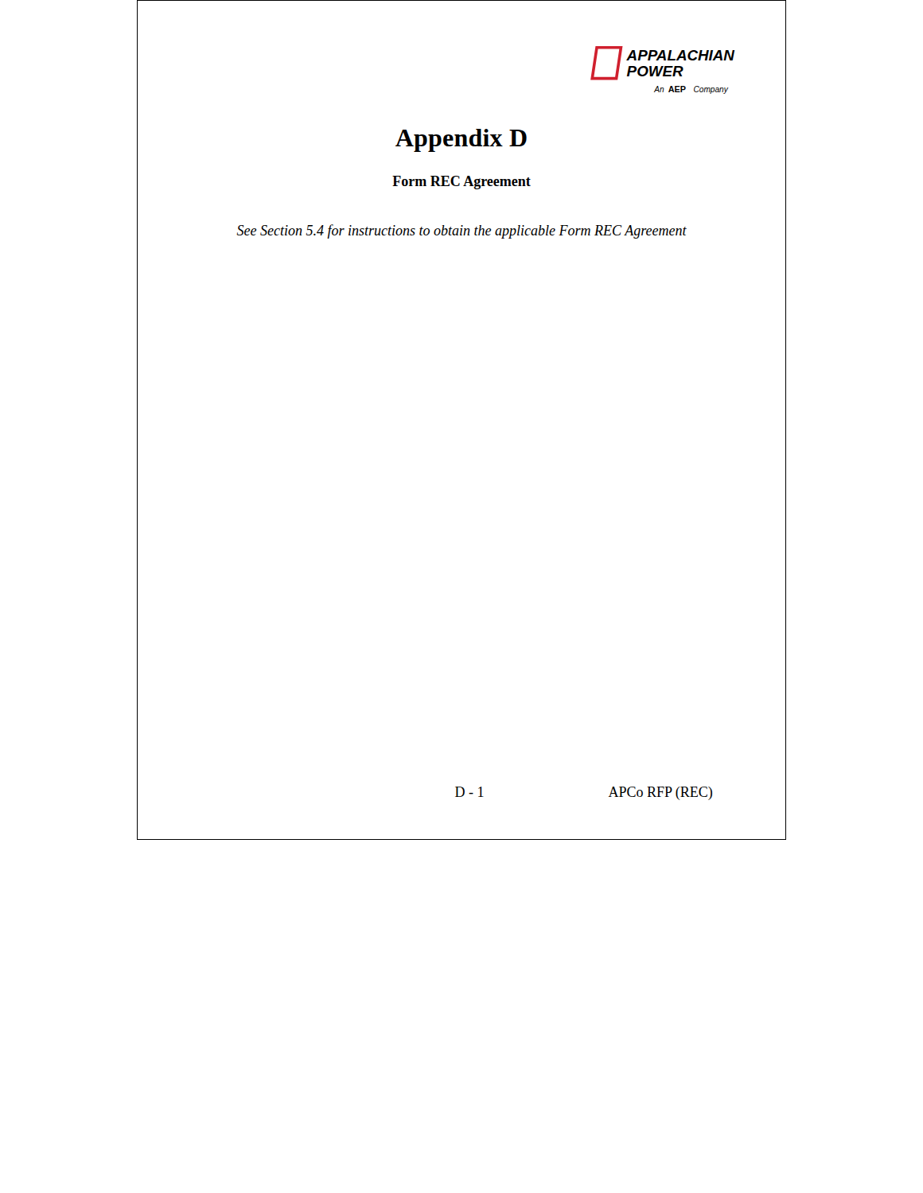Appendix D
Form REC Agreement
See Section 5.4 for instructions to obtain the applicable Form REC Agreement
D - 1 APCo RFP (REC)